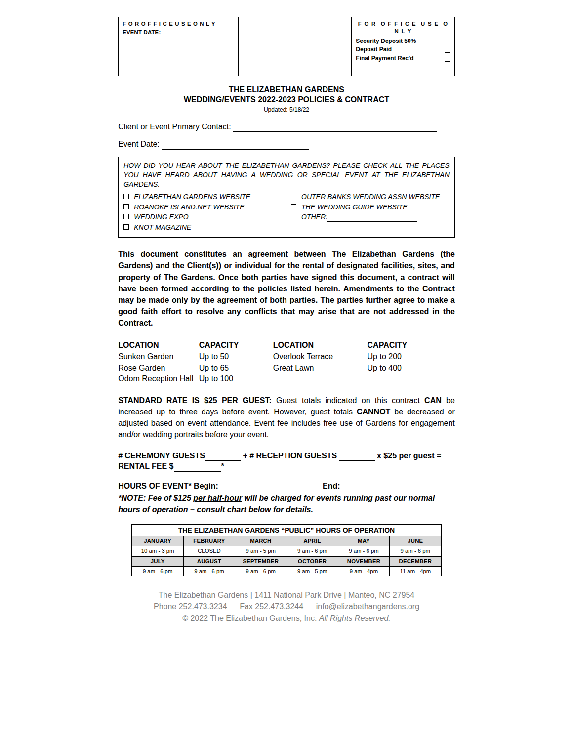F O R O F F I C E U S E O N L Y
EVENT DATE:
F O R O F F I C E U S E O N L Y
Security Deposit 50%
Deposit Paid
Final Payment Rec’d
THE ELIZABETHAN GARDENS
WEDDING/EVENTS 2022-2023 POLICIES & CONTRACT
Updated: 5/18/22
Client or Event Primary Contact:
Event Date:
How did you hear about The Elizabethan Gardens? Please check all the places you have heard about having a wedding or special event at The Elizabethan Gardens.
Elizabethan Gardens Website
Outer Banks Wedding Assn Website
Roanoke Island.net Website
The Wedding Guide Website
Wedding Expo
Other:
Knot Magazine
This document constitutes an agreement between The Elizabethan Gardens (the Gardens) and the Client(s)) or individual for the rental of designated facilities, sites, and property of The Gardens. Once both parties have signed this document, a contract will have been formed according to the policies listed herein. Amendments to the Contract may be made only by the agreement of both parties. The parties further agree to make a good faith effort to resolve any conflicts that may arise that are not addressed in the Contract.
| LOCATION | CAPACITY | LOCATION | CAPACITY |
| --- | --- | --- | --- |
| Sunken Garden | Up to 50 | Overlook Terrace | Up to 200 |
| Rose Garden | Up to 65 | Great Lawn | Up to 400 |
| Odom Reception Hall | Up to 100 | | |
STANDARD RATE IS $25 PER GUEST: Guest totals indicated on this contract CAN be increased up to three days before event. However, guest totals CANNOT be decreased or adjusted based on event attendance. Event fee includes free use of Gardens for engagement and/or wedding portraits before your event.
# CEREMONY GUESTS + # RECEPTION GUESTS x $25 per guest = RENTAL FEE $ *
HOURS OF EVENT* Begin: End:
*NOTE: Fee of $125 per half-hour will be charged for events running past our normal hours of operation – consult chart below for details.
THE ELIZABETHAN GARDENS “PUBLIC” HOURS OF OPERATION
| JANUARY | FEBRUARY | MARCH | APRIL | MAY | JUNE |
| --- | --- | --- | --- | --- | --- |
| 10 am - 3 pm | CLOSED | 9 am - 5 pm | 9 am - 6 pm | 9 am - 6 pm | 9 am - 6 pm |
| JULY | AUGUST | SEPTEMBER | OCTOBER | NOVEMBER | DECEMBER |
| 9 am - 6 pm | 9 am - 6 pm | 9 am - 6 pm | 9 am - 5 pm | 9 am - 4pm | 11 am - 4pm |
The Elizabethan Gardens | 1411 National Park Drive | Manteo, NC 27954
Phone 252.473.3234 Fax 252.473.3244 info@elizabethangardens.org
© 2022 The Elizabethan Gardens, Inc. All Rights Reserved.